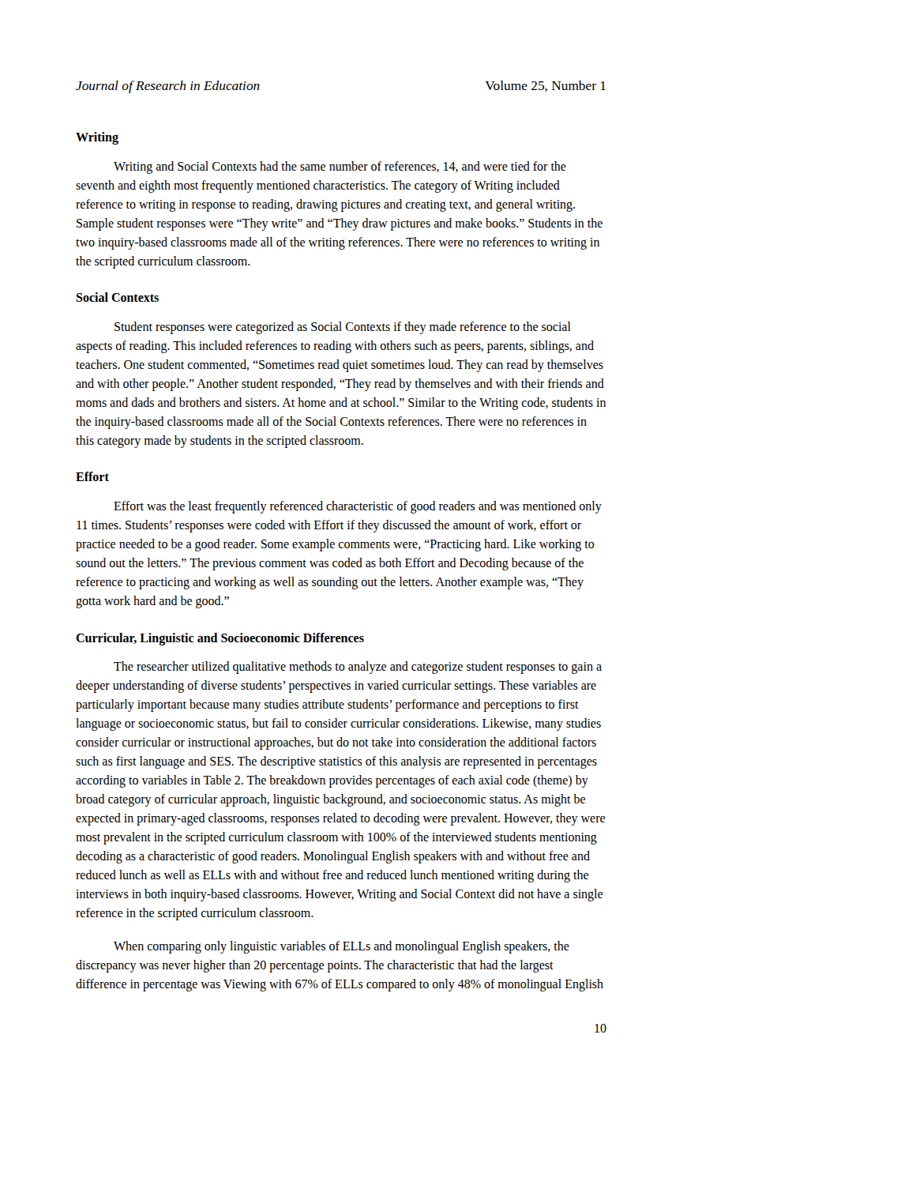Journal of Research in Education
Volume 25, Number 1
Writing
Writing and Social Contexts had the same number of references, 14, and were tied for the seventh and eighth most frequently mentioned characteristics. The category of Writing included reference to writing in response to reading, drawing pictures and creating text, and general writing. Sample student responses were “They write” and “They draw pictures and make books.” Students in the two inquiry-based classrooms made all of the writing references. There were no references to writing in the scripted curriculum classroom.
Social Contexts
Student responses were categorized as Social Contexts if they made reference to the social aspects of reading. This included references to reading with others such as peers, parents, siblings, and teachers. One student commented, “Sometimes read quiet sometimes loud. They can read by themselves and with other people.” Another student responded, “They read by themselves and with their friends and moms and dads and brothers and sisters. At home and at school.” Similar to the Writing code, students in the inquiry-based classrooms made all of the Social Contexts references. There were no references in this category made by students in the scripted classroom.
Effort
Effort was the least frequently referenced characteristic of good readers and was mentioned only 11 times. Students’ responses were coded with Effort if they discussed the amount of work, effort or practice needed to be a good reader. Some example comments were, “Practicing hard. Like working to sound out the letters.” The previous comment was coded as both Effort and Decoding because of the reference to practicing and working as well as sounding out the letters. Another example was, “They gotta work hard and be good.”
Curricular, Linguistic and Socioeconomic Differences
The researcher utilized qualitative methods to analyze and categorize student responses to gain a deeper understanding of diverse students’ perspectives in varied curricular settings. These variables are particularly important because many studies attribute students’ performance and perceptions to first language or socioeconomic status, but fail to consider curricular considerations. Likewise, many studies consider curricular or instructional approaches, but do not take into consideration the additional factors such as first language and SES. The descriptive statistics of this analysis are represented in percentages according to variables in Table 2. The breakdown provides percentages of each axial code (theme) by broad category of curricular approach, linguistic background, and socioeconomic status. As might be expected in primary-aged classrooms, responses related to decoding were prevalent. However, they were most prevalent in the scripted curriculum classroom with 100% of the interviewed students mentioning decoding as a characteristic of good readers. Monolingual English speakers with and without free and reduced lunch as well as ELLs with and without free and reduced lunch mentioned writing during the interviews in both inquiry-based classrooms. However, Writing and Social Context did not have a single reference in the scripted curriculum classroom.
When comparing only linguistic variables of ELLs and monolingual English speakers, the discrepancy was never higher than 20 percentage points. The characteristic that had the largest difference in percentage was Viewing with 67% of ELLs compared to only 48% of monolingual English
10